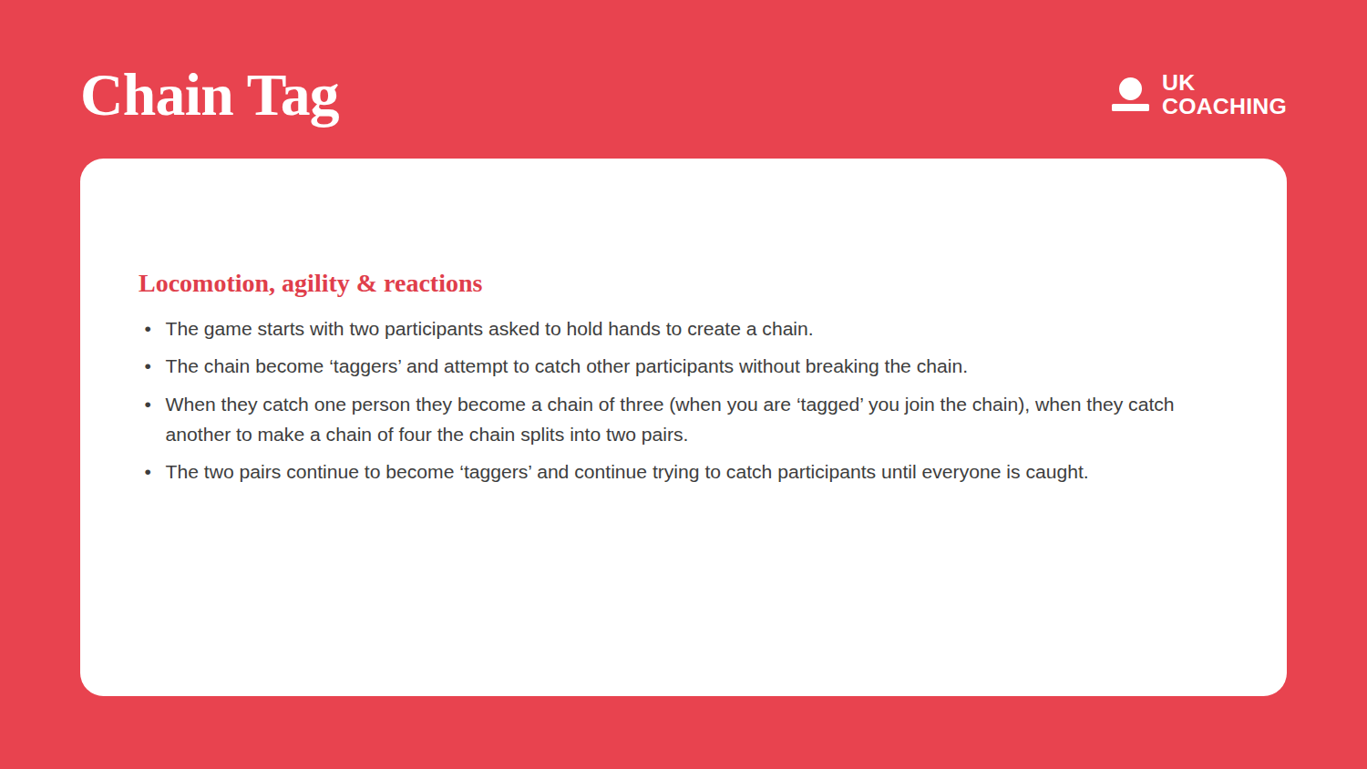Chain Tag
UK
Coaching
Locomotion, agility & reactions
The game starts with two participants asked to hold hands to create a chain.
The chain become ‘taggers’ and attempt to catch other participants without breaking the chain.
When they catch one person they become a chain of three (when you are ‘tagged’ you join the chain), when they catch another to make a chain of four the chain splits into two pairs.
The two pairs continue to become ‘taggers’ and continue trying to catch participants until everyone is caught.